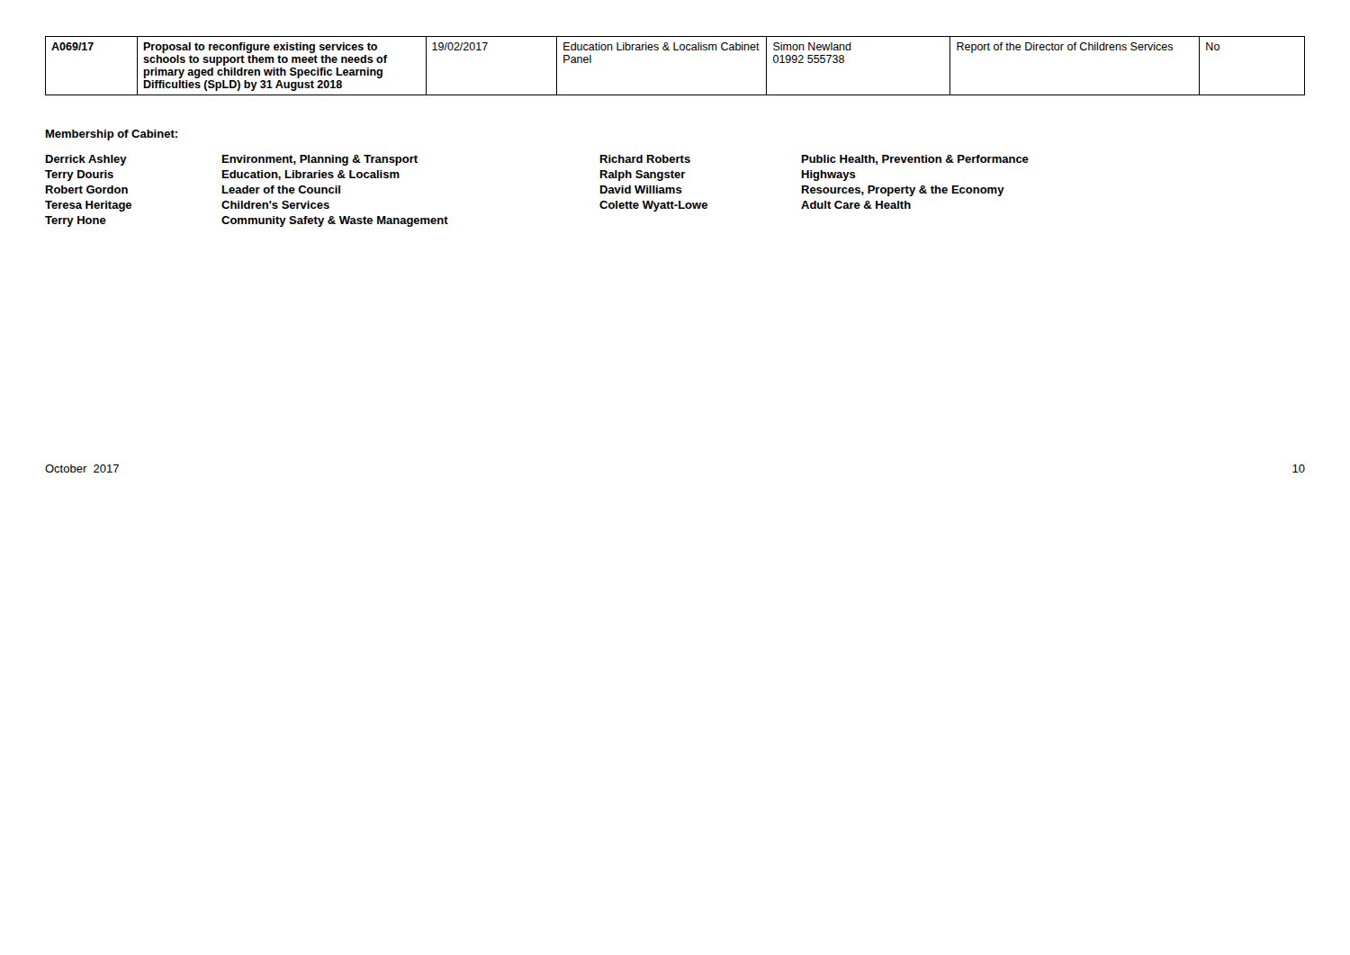| A069/17 | Proposal to reconfigure existing services to schools to support them to meet the needs of primary aged children with Specific Learning Difficulties (SpLD) by 31 August 2018 | 19/02/2017 | Education Libraries & Localism Cabinet Panel | Simon Newland 01992 555738 | Report of the Director of Childrens Services | No |
Membership of Cabinet:
| Derrick Ashley | Environment, Planning & Transport | Richard Roberts | Public Health, Prevention & Performance |
| Terry Douris | Education, Libraries & Localism | Ralph Sangster | Highways |
| Robert Gordon | Leader of the Council | David Williams | Resources, Property & the Economy |
| Teresa Heritage | Children's Services | Colette Wyatt-Lowe | Adult Care & Health |
| Terry Hone | Community Safety & Waste Management | | |
October 2017 10